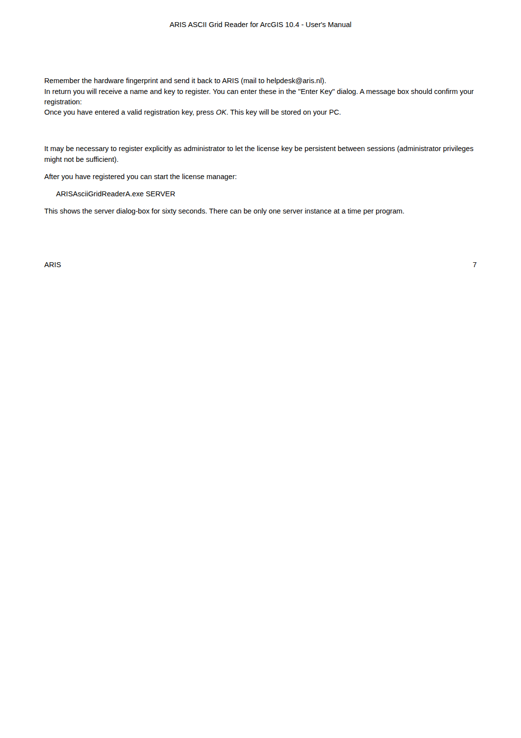ARIS ASCII Grid Reader for ArcGIS 10.4 - User's Manual
Remember the hardware fingerprint and send it back to ARIS (mail to helpdesk@aris.nl).
In return you will receive a name and key to register. You can enter these in the "Enter Key" dialog. A message box should confirm your registration:
Once you have entered a valid registration key, press OK. This key will be stored on your PC.
It may be necessary to register explicitly as administrator to let the license key be persistent between sessions (administrator privileges might not be sufficient).
After you have registered you can start the license manager:
ARISAsciiGridReaderA.exe SERVER
This shows the server dialog-box for sixty seconds. There can be only one server instance at a time per program.
ARIS 7